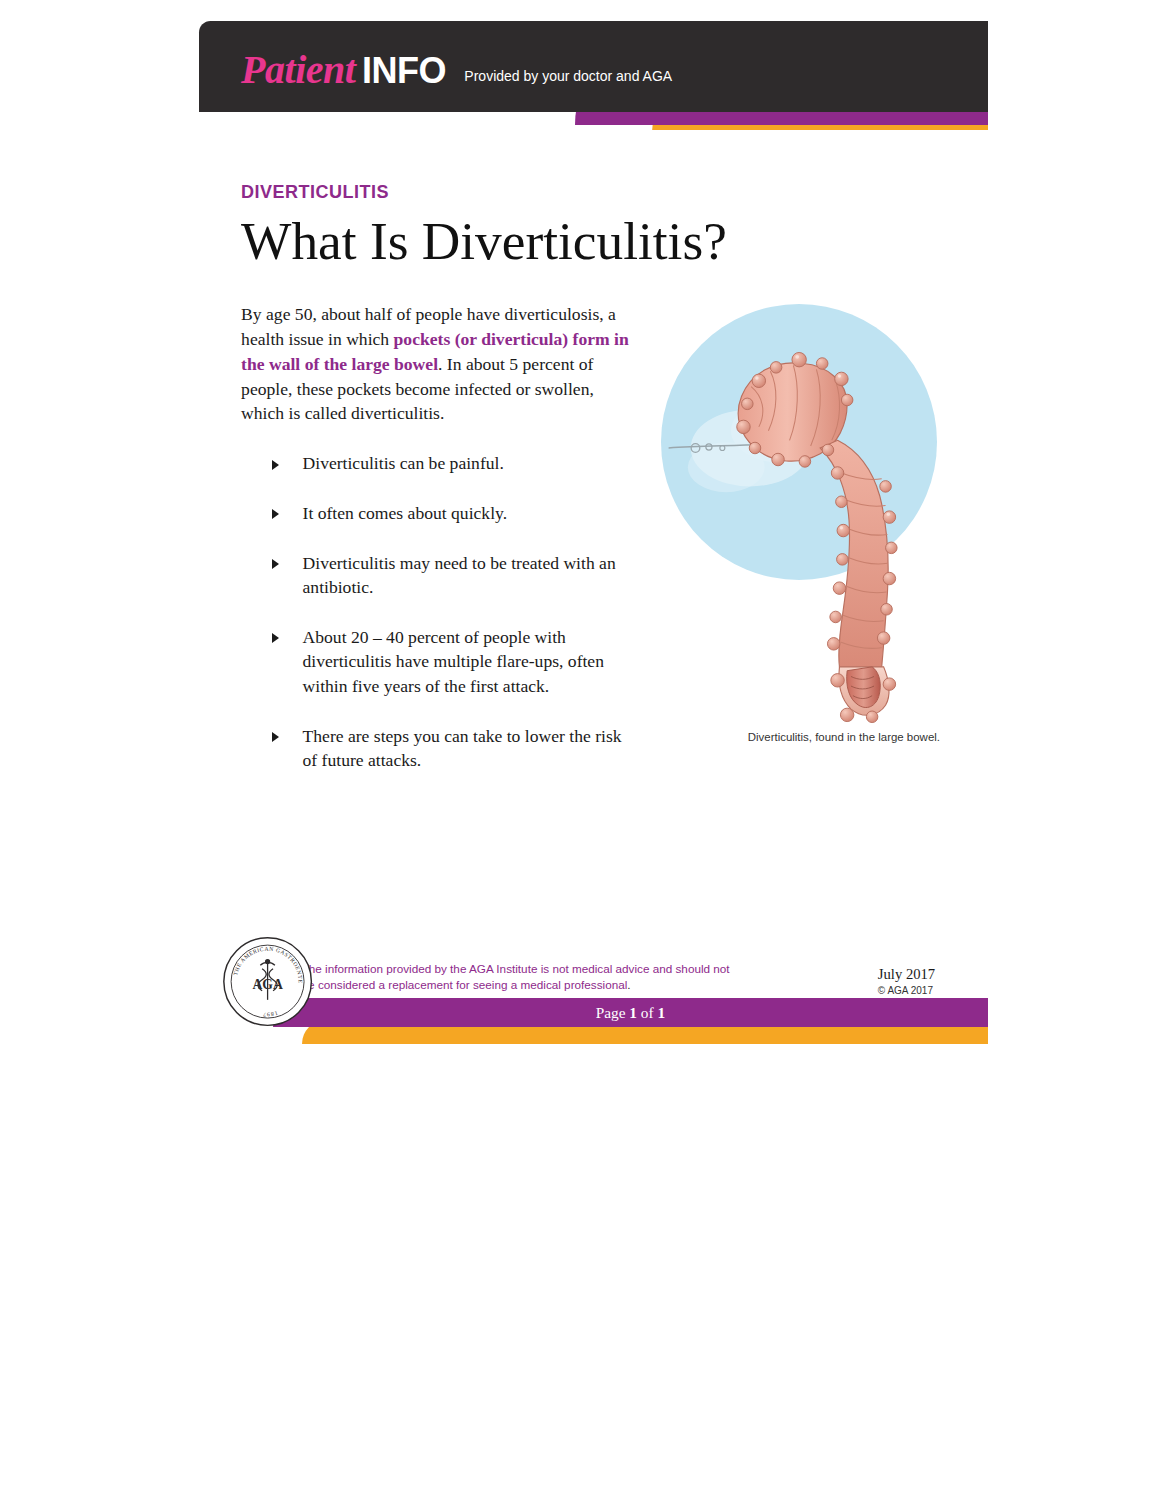Patient INFO Provided by your doctor and AGA
DIVERTICULITIS
What Is Diverticulitis?
By age 50, about half of people have diverticulosis, a health issue in which pockets (or diverticula) form in the wall of the large bowel. In about 5 percent of people, these pockets become infected or swollen, which is called diverticulitis.
Diverticulitis can be painful.
It often comes about quickly.
Diverticulitis may need to be treated with an antibiotic.
About 20 – 40 percent of people with diverticulitis have multiple flare-ups, often within five years of the first attack.
There are steps you can take to lower the risk of future attacks.
Diverticulitis, found in the large bowel.
The information provided by the AGA Institute is not medical advice and should not be considered a replacement for seeing a medical professional.
July 2017
© AGA 2017
Page 1 of 1
THE AMERICAN GASTROENTEROLOGICAL ASSOCIATION 1897 AGA